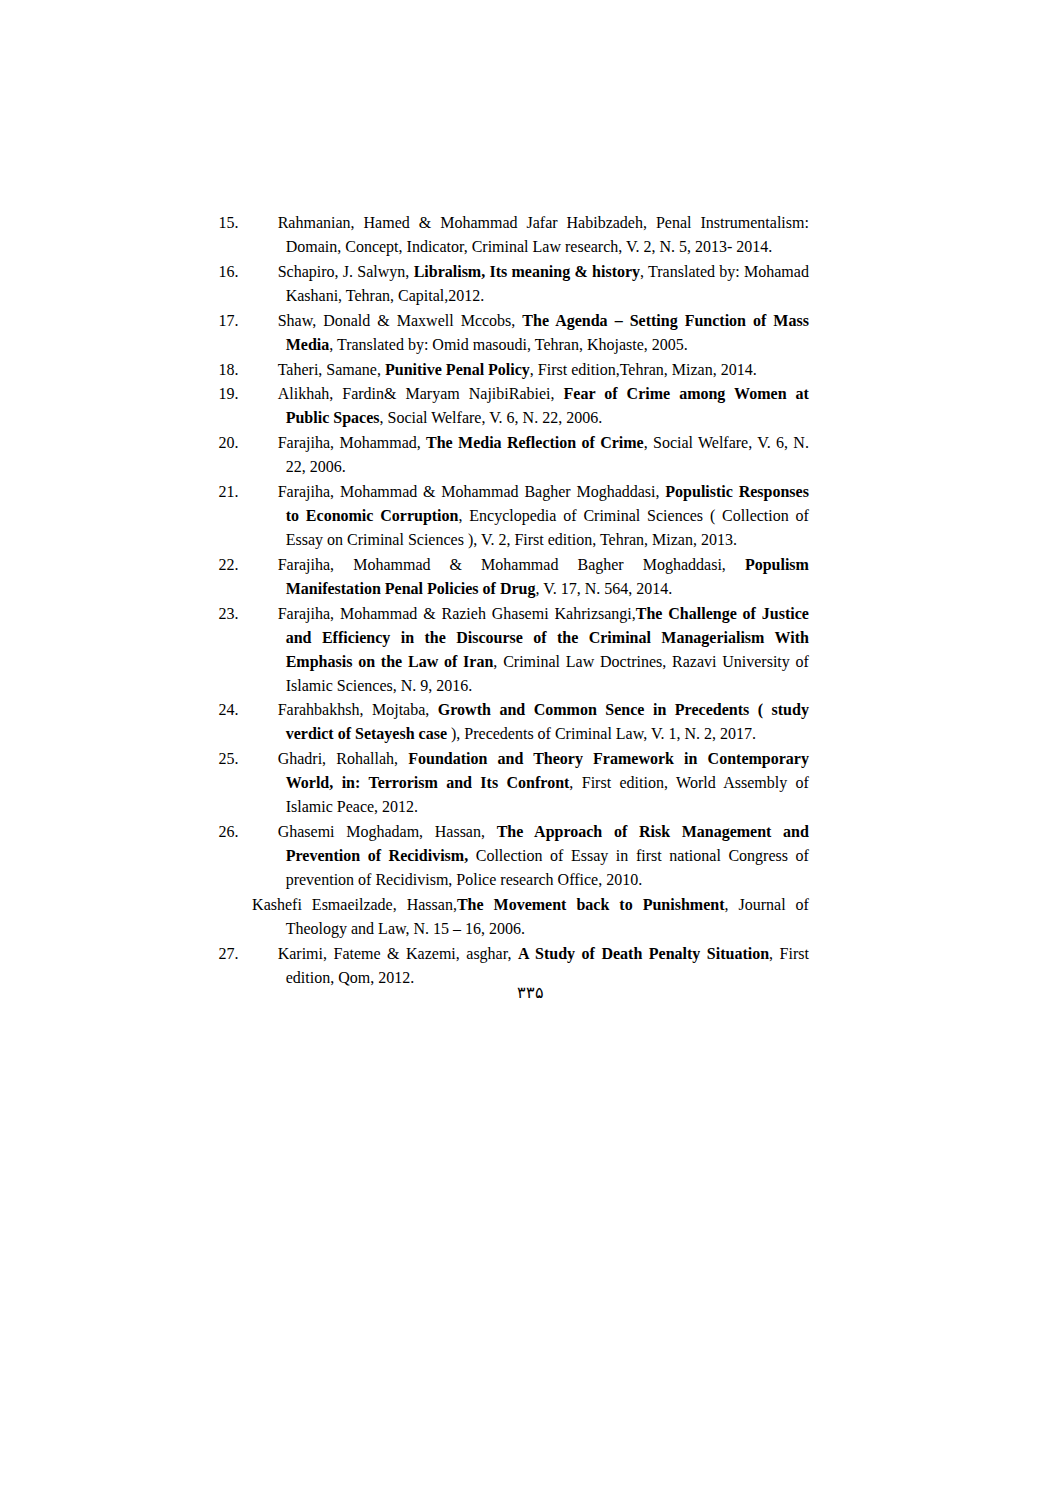15. Rahmanian, Hamed & Mohammad Jafar Habibzadeh, Penal Instrumentalism: Domain, Concept, Indicator, Criminal Law research, V. 2, N. 5, 2013- 2014.
16. Schapiro, J. Salwyn, Libralism, Its meaning & history, Translated by: Mohamad Kashani, Tehran, Capital,2012.
17. Shaw, Donald & Maxwell Mccobs, The Agenda – Setting Function of Mass Media, Translated by: Omid masoudi, Tehran, Khojaste, 2005.
18. Taheri, Samane, Punitive Penal Policy, First edition,Tehran, Mizan, 2014.
19. Alikhah, Fardin& Maryam NajibiRabiei, Fear of Crime among Women at Public Spaces, Social Welfare, V. 6, N. 22, 2006.
20. Farajiha, Mohammad, The Media Reflection of Crime, Social Welfare, V. 6, N. 22, 2006.
21. Farajiha, Mohammad & Mohammad Bagher Moghaddasi, Populistic Responses to Economic Corruption, Encyclopedia of Criminal Sciences ( Collection of Essay on Criminal Sciences ), V. 2, First edition, Tehran, Mizan, 2013.
22. Farajiha, Mohammad & Mohammad Bagher Moghaddasi, Populism Manifestation Penal Policies of Drug, V. 17, N. 564, 2014.
23. Farajiha, Mohammad & Razieh Ghasemi Kahrizsangi,The Challenge of Justice and Efficiency in the Discourse of the Criminal Managerialism With Emphasis on the Law of Iran, Criminal Law Doctrines, Razavi University of Islamic Sciences, N. 9, 2016.
24. Farahbakhsh, Mojtaba, Growth and Common Sence in Precedents ( study verdict of Setayesh case ), Precedents of Criminal Law, V. 1, N. 2, 2017.
25. Ghadri, Rohallah, Foundation and Theory Framework in Contemporary World, in: Terrorism and Its Confront, First edition, World Assembly of Islamic Peace, 2012.
26. Ghasemi Moghadam, Hassan, The Approach of Risk Management and Prevention of Recidivism, Collection of Essay in first national Congress of prevention of Recidivism, Police research Office, 2010.
Kashefi Esmaeilzade, Hassan,The Movement back to Punishment, Journal of Theology and Law, N. 15 – 16, 2006.
27. Karimi, Fateme & Kazemi, asghar, A Study of Death Penalty Situation, First edition, Qom, 2012.
۳۳۵